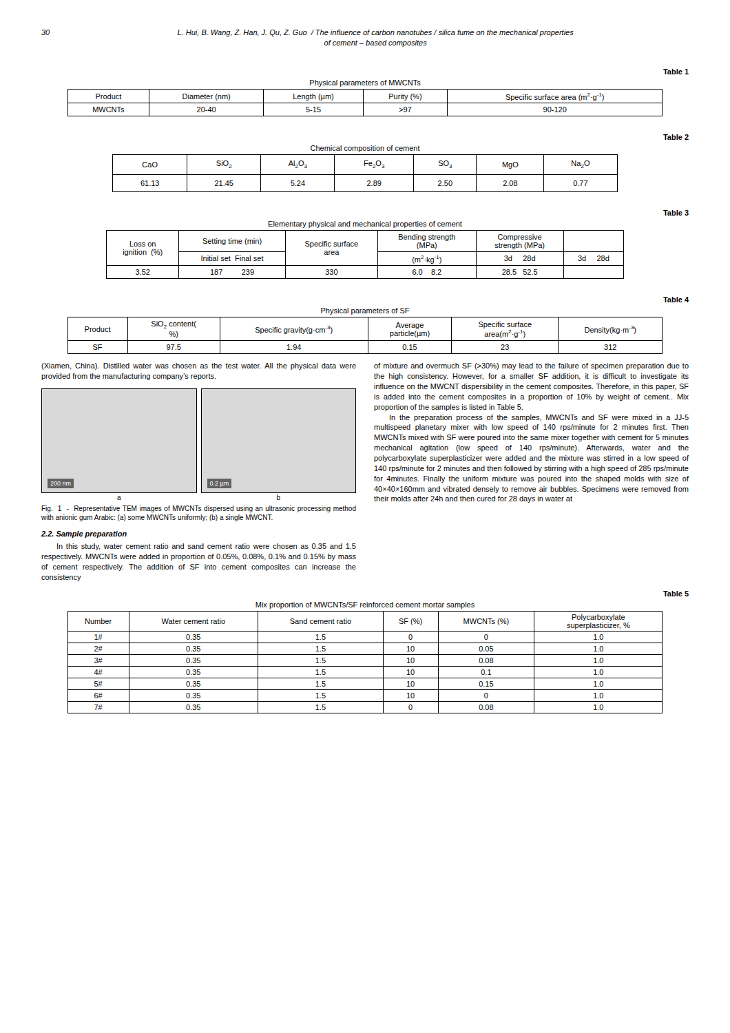30
L. Hui, B. Wang, Z. Han, J. Qu, Z. Guo / The influence of carbon nanotubes / silica fume on the mechanical properties
of cement – based composites
Table 1
Physical parameters of MWCNTs
| Product | Diameter (nm) | Length (µm) | Purity (%) | Specific surface area (m 2 ·g -1 ) |
| MWCNTs | 20-40 | 5-15 | >97 | 90-120 |
Table 2
Chemical composition of cement
| CaO | SiO 2 | Al 2 O 3 | Fe 2 O 3 | SO 3 | MgO | Na 2 O |
| 61.13 | 21.45 | 5.24 | 2.89 | 2.50 | 2.08 | 0.77 |
Table 3
Elementary physical and mechanical properties of cement
| Loss on ignition (%) | Setting time (min) | Specific surface area | Bending strength (MPa) | Compressive strength (MPa) |
| Initial set Final set | (m 2 ·kg -1 ) | 3d 28d | 3d 28d |
| 3.52 | 187 239 | 330 | 6.0 8.2 | 28.5 52.5 |
Table 4
Physical parameters of SF
| Product | SiO 2 content( %) | Specific gravity(g·cm -3 ) | Average particle(µm) | Specific surface area(m 2 ·g -1 ) | Density(kg·m -3 ) |
| SF | 97.5 | 1.94 | 0.15 | 23 | 312 |
(Xiamen, China). Distilled water was chosen as the test water. All the physical data were provided from the manufacturing company’s reports.
200 nm
0.2 µm
a b
Fig. 1 - Representative TEM images of MWCNTs dispersed using an ultrasonic processing method with anionic gum Arabic: (a) some MWCNTs uniformly; (b) a single MWCNT.
2.2. Sample preparation
In this study, water cement ratio and sand cement ratio were chosen as 0.35 and 1.5 respectively. MWCNTs were added in proportion of 0.05%, 0.08%, 0.1% and 0.15% by mass of cement respectively. The addition of SF into cement composites can increase the consistency
of mixture and overmuch SF (>30%) may lead to the failure of specimen preparation due to the high consistency. However, for a smaller SF addition, it is difficult to investigate its influence on the MWCNT dispersibility in the cement composites. Therefore, in this paper, SF is added into the cement composites in a proportion of 10% by weight of cement.. Mix proportion of the samples is listed in Table 5.
In the preparation process of the samples, MWCNTs and SF were mixed in a JJ-5 multispeed planetary mixer with low speed of 140 rps/minute for 2 minutes first. Then MWCNTs mixed with SF were poured into the same mixer together with cement for 5 minutes mechanical agitation (low speed of 140 rps/minute). Afterwards, water and the polycarboxylate superplasticizer were added and the mixture was stirred in a low speed of 140 rps/minute for 2 minutes and then followed by stirring with a high speed of 285 rps/minute for 4minutes. Finally the uniform mixture was poured into the shaped molds with size of 40×40×160mm and vibrated densely to remove air bubbles. Specimens were removed from their molds after 24h and then cured for 28 days in water at
Table 5
Mix proportion of MWCNTs/SF reinforced cement mortar samples
| Number | Water cement ratio | Sand cement ratio | SF (%) | MWCNTs (%) | Polycarboxylate superplasticizer, % |
| 1# | 0.35 | 1.5 | 0 | 0 | 1.0 |
| 2# | 0.35 | 1.5 | 10 | 0.05 | 1.0 |
| 3# | 0.35 | 1.5 | 10 | 0.08 | 1.0 |
| 4# | 0.35 | 1.5 | 10 | 0.1 | 1.0 |
| 5# | 0.35 | 1.5 | 10 | 0.15 | 1.0 |
| 6# | 0.35 | 1.5 | 10 | 0 | 1.0 |
| 7# | 0.35 | 1.5 | 0 | 0.08 | 1.0 |